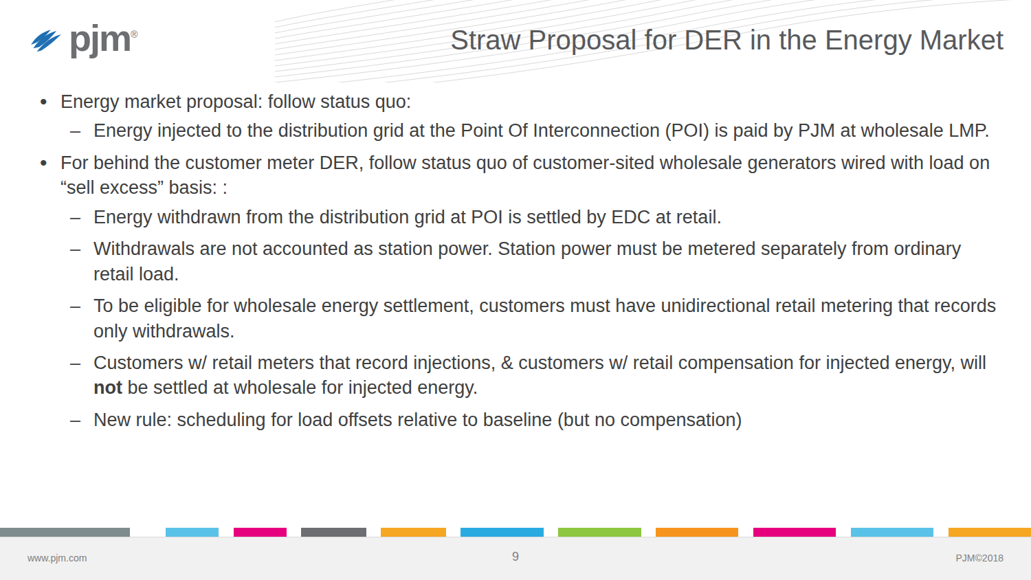pjm®
Straw Proposal for DER in the Energy Market
Energy market proposal: follow status quo:
Energy injected to the distribution grid at the Point Of Interconnection (POI) is paid by PJM at wholesale LMP.
For behind the customer meter DER, follow status quo of customer-sited wholesale generators wired with load on “sell excess” basis: :
Energy withdrawn from the distribution grid at POI is settled by EDC at retail.
Withdrawals are not accounted as station power. Station power must be metered separately from ordinary retail load.
To be eligible for wholesale energy settlement, customers must have unidirectional retail metering that records only withdrawals.
Customers w/ retail meters that record injections, & customers w/ retail compensation for injected energy, will not be settled at wholesale for injected energy.
New rule: scheduling for load offsets relative to baseline (but no compensation)
www.pjm.com
9
PJM©2018